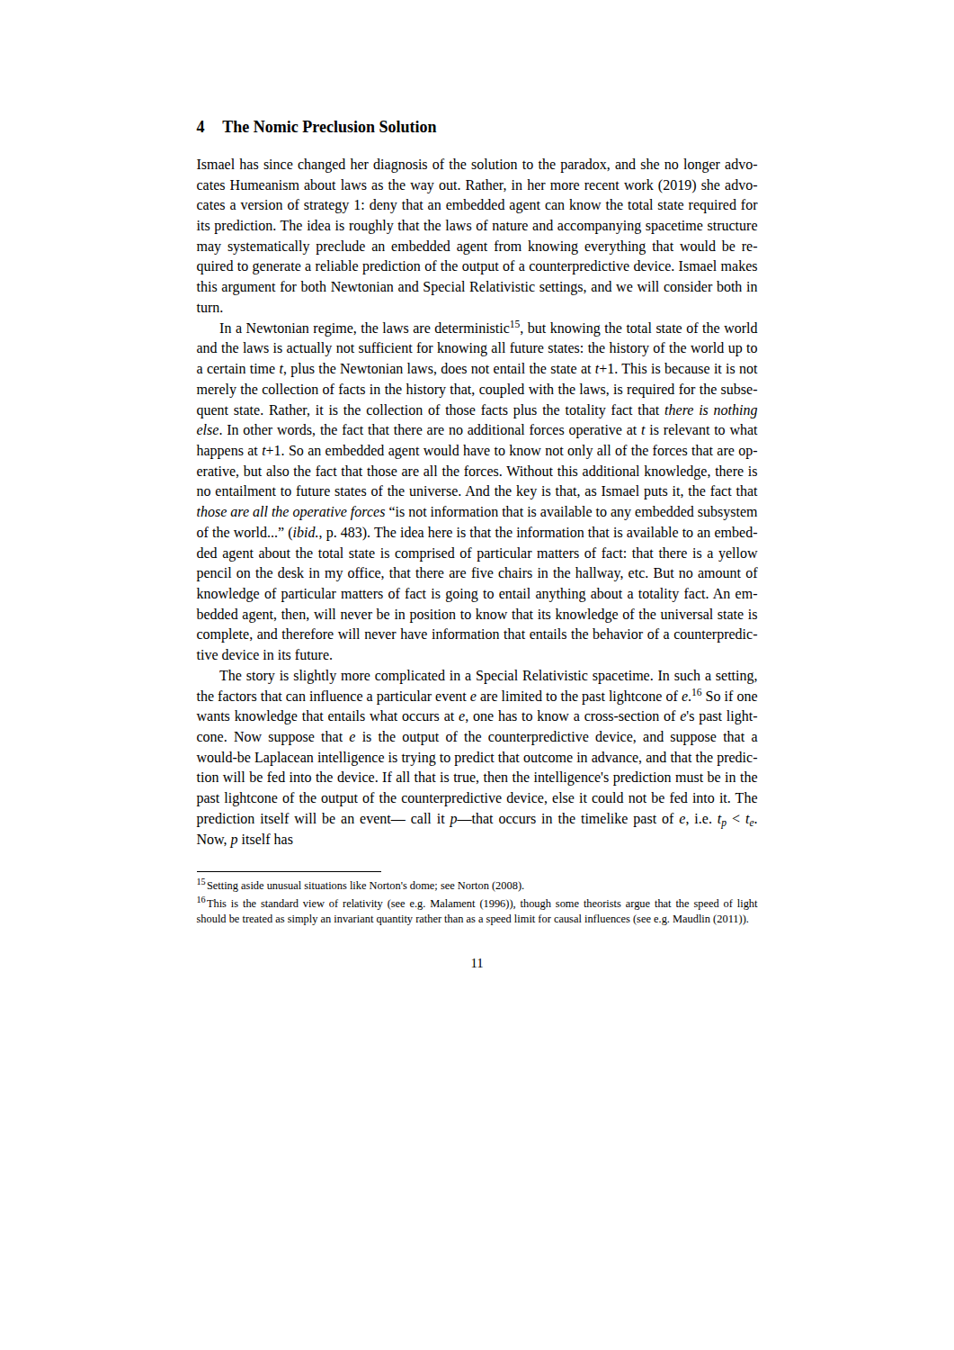4 The Nomic Preclusion Solution
Ismael has since changed her diagnosis of the solution to the paradox, and she no longer advocates Humeanism about laws as the way out. Rather, in her more recent work (2019) she advocates a version of strategy 1: deny that an embedded agent can know the total state required for its prediction. The idea is roughly that the laws of nature and accompanying spacetime structure may systematically preclude an embedded agent from knowing everything that would be required to generate a reliable prediction of the output of a counterpredictive device. Ismael makes this argument for both Newtonian and Special Relativistic settings, and we will consider both in turn.
In a Newtonian regime, the laws are deterministic15, but knowing the total state of the world and the laws is actually not sufficient for knowing all future states: the history of the world up to a certain time t, plus the Newtonian laws, does not entail the state at t+1. This is because it is not merely the collection of facts in the history that, coupled with the laws, is required for the subsequent state. Rather, it is the collection of those facts plus the totality fact that there is nothing else. In other words, the fact that there are no additional forces operative at t is relevant to what happens at t+1. So an embedded agent would have to know not only all of the forces that are operative, but also the fact that those are all the forces. Without this additional knowledge, there is no entailment to future states of the universe. And the key is that, as Ismael puts it, the fact that those are all the operative forces “is not information that is available to any embedded subsystem of the world...” (ibid., p. 483). The idea here is that the information that is available to an embedded agent about the total state is comprised of particular matters of fact: that there is a yellow pencil on the desk in my office, that there are five chairs in the hallway, etc. But no amount of knowledge of particular matters of fact is going to entail anything about a totality fact. An embedded agent, then, will never be in position to know that its knowledge of the universal state is complete, and therefore will never have information that entails the behavior of a counterpredictive device in its future.
The story is slightly more complicated in a Special Relativistic spacetime. In such a setting, the factors that can influence a particular event e are limited to the past lightcone of e.16 So if one wants knowledge that entails what occurs at e, one has to know a cross-section of e's past lightcone. Now suppose that e is the output of the counterpredictive device, and suppose that a would-be Laplacean intelligence is trying to predict that outcome in advance, and that the prediction will be fed into the device. If all that is true, then the intelligence's prediction must be in the past lightcone of the output of the counterpredictive device, else it could not be fed into it. The prediction itself will be an event— call it p—that occurs in the timelike past of e, i.e. tp < te. Now, p itself has
15Setting aside unusual situations like Norton's dome; see Norton (2008).
16This is the standard view of relativity (see e.g. Malament (1996)), though some theorists argue that the speed of light should be treated as simply an invariant quantity rather than as a speed limit for causal influences (see e.g. Maudlin (2011)).
11